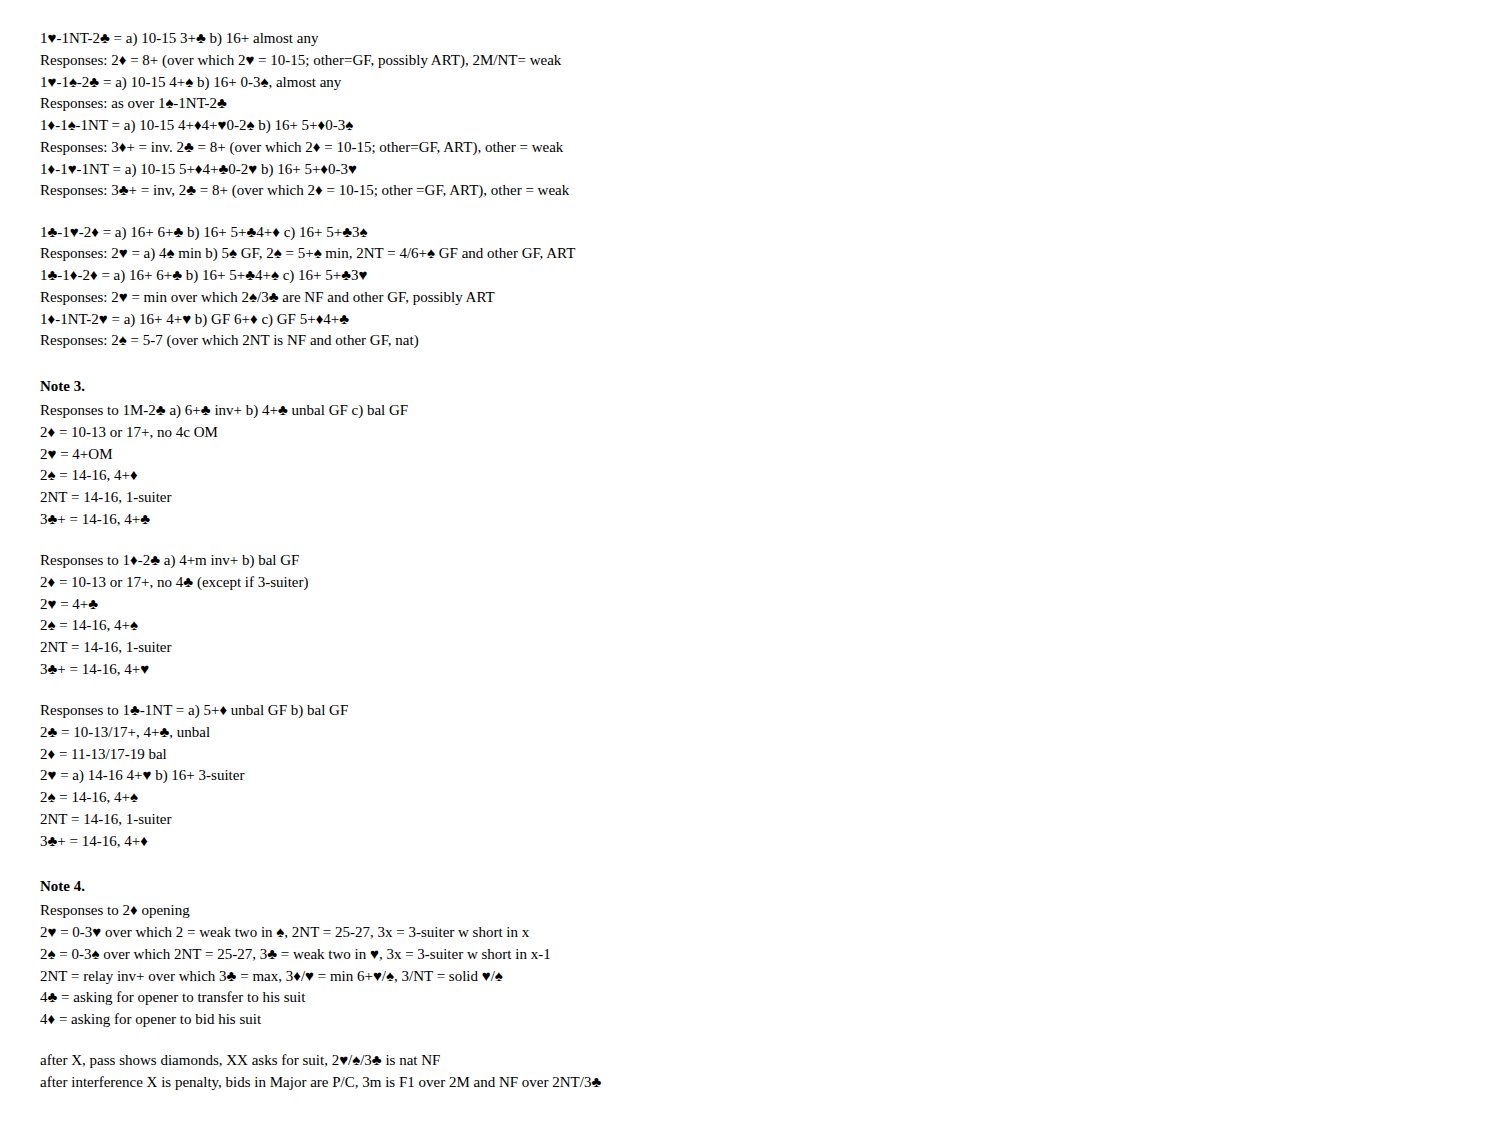1♥-1NT-2♣ = a) 10-15 3+♣ b) 16+ almost any
Responses: 2♦ = 8+ (over which 2♥ = 10-15; other=GF, possibly ART), 2M/NT= weak
1♥-1♠-2♣ = a) 10-15 4+♠ b) 16+ 0-3♠, almost any
Responses: as over 1♠-1NT-2♣
1♦-1♠-1NT = a) 10-15 4+♦4+♥0-2♠ b) 16+ 5+♦0-3♠
Responses: 3♦+ = inv. 2♣ = 8+ (over which 2♦ = 10-15; other=GF, ART), other = weak
1♦-1♥-1NT = a) 10-15 5+♦4+♣0-2♥ b) 16+ 5+♦0-3♥
Responses: 3♣+ = inv, 2♣ = 8+ (over which 2♦ = 10-15; other =GF, ART), other = weak
1♣-1♥-2♦ = a) 16+ 6+♣ b) 16+ 5+♣4+♦ c) 16+ 5+♣3♠
Responses: 2♥ = a) 4♠ min b) 5♠ GF, 2♠ = 5+♠ min, 2NT = 4/6+♠ GF and other GF, ART
1♣-1♦-2♦ = a) 16+ 6+♣ b) 16+ 5+♣4+♠ c) 16+ 5+♣3♥
Responses: 2♥ = min over which 2♠/3♣ are NF and other GF, possibly ART
1♦-1NT-2♥ = a) 16+ 4+♥ b) GF 6+♦ c) GF 5+♦4+♣
Responses: 2♠ = 5-7 (over which 2NT is NF and other GF, nat)
Note 3.
Responses to 1M-2♣ a) 6+♣ inv+ b) 4+♣ unbal GF c) bal GF
2♦ = 10-13 or 17+, no 4c OM
2♥ = 4+OM
2♠ = 14-16, 4+♦
2NT = 14-16, 1-suiter
3♣+ = 14-16, 4+♣
Responses to 1♦-2♣ a) 4+m inv+ b) bal GF
2♦ = 10-13 or 17+, no 4♣ (except if 3-suiter)
2♥ = 4+♣
2♠ = 14-16, 4+♠
2NT = 14-16, 1-suiter
3♣+ = 14-16, 4+♥
Responses to 1♣-1NT = a) 5+♦ unbal GF b) bal GF
2♣ = 10-13/17+, 4+♣, unbal
2♦ = 11-13/17-19 bal
2♥ = a) 14-16 4+♥ b) 16+ 3-suiter
2♠ = 14-16, 4+♠
2NT = 14-16, 1-suiter
3♣+ = 14-16, 4+♦
Note 4.
Responses to 2♦ opening
2♥ = 0-3♥ over which 2 = weak two in ♠, 2NT = 25-27, 3x = 3-suiter w short in x
2♠ = 0-3♠ over which 2NT = 25-27, 3♣ = weak two in ♥, 3x = 3-suiter w short in x-1
2NT = relay inv+ over which 3♣ = max, 3♦/♥ = min 6+♥/♠, 3/NT = solid ♥/♠
4♣ = asking for opener to transfer to his suit
4♦ = asking for opener to bid his suit
after X, pass shows diamonds, XX asks for suit, 2♥/♠/3♣ is nat NF
after interference X is penalty, bids in Major are P/C, 3m is F1 over 2M and NF over 2NT/3♣